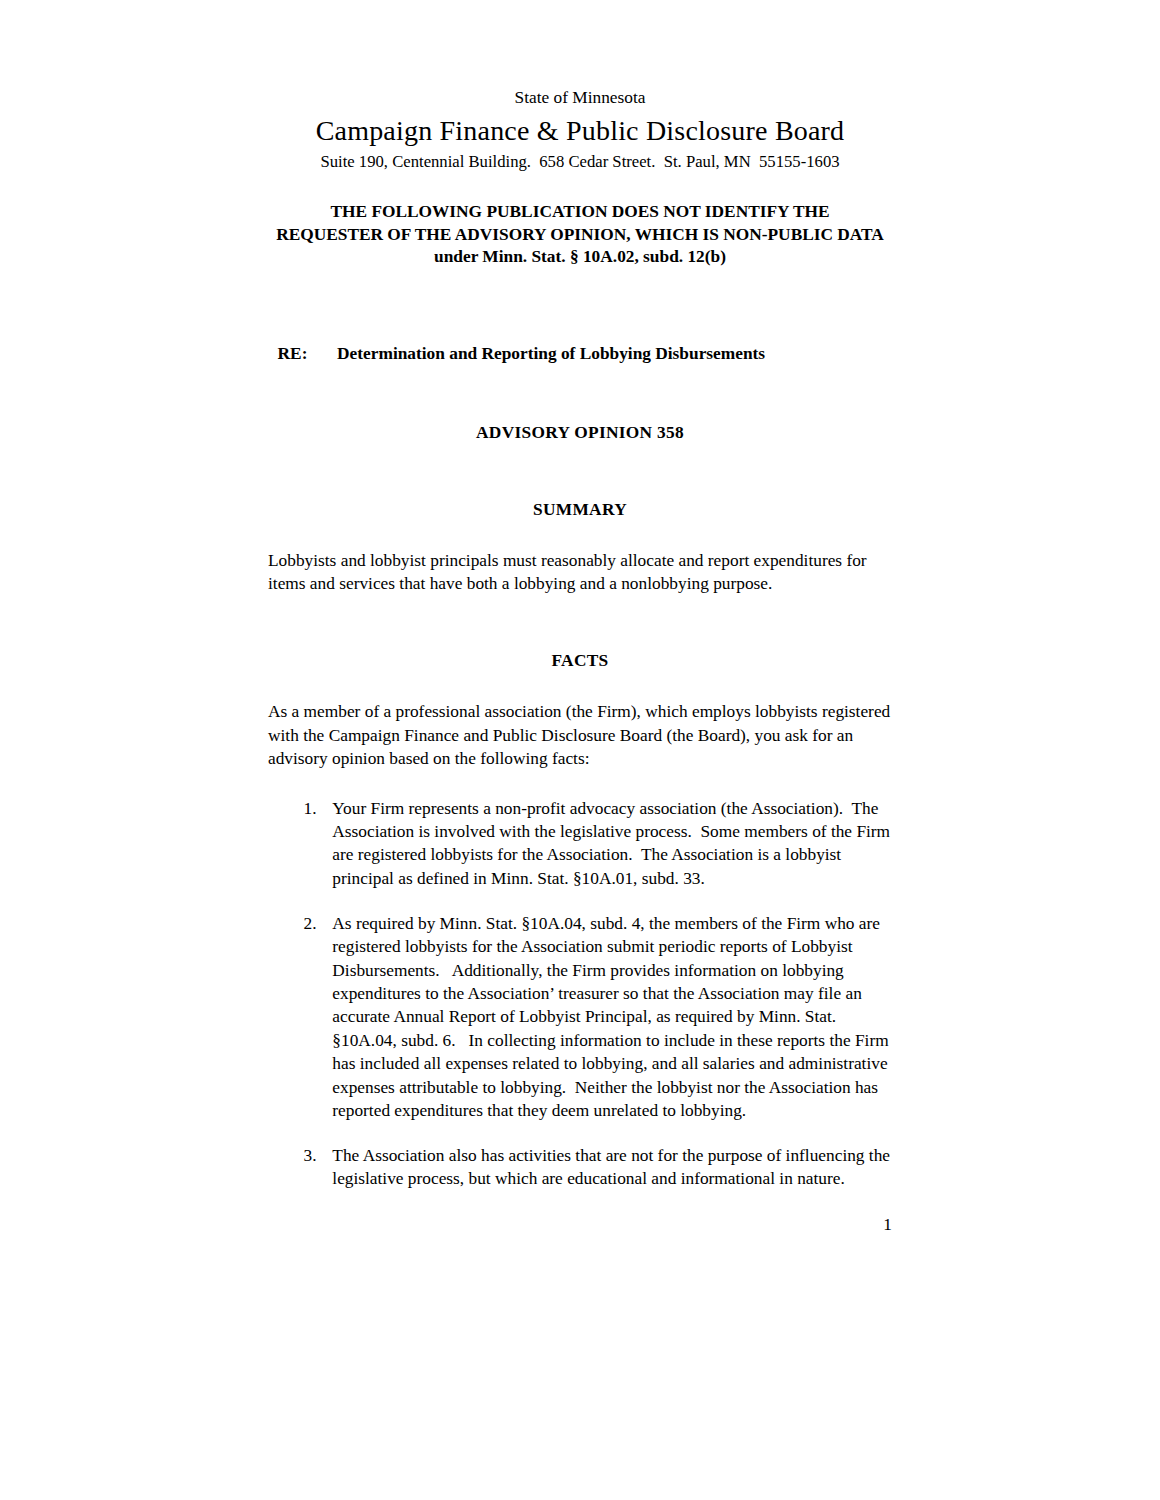State of Minnesota
Campaign Finance & Public Disclosure Board
Suite 190, Centennial Building. 658 Cedar Street. St. Paul, MN 55155-1603
THE FOLLOWING PUBLICATION DOES NOT IDENTIFY THE
REQUESTER OF THE ADVISORY OPINION, WHICH IS NON-PUBLIC DATA
under Minn. Stat. § 10A.02, subd. 12(b)
RE: Determination and Reporting of Lobbying Disbursements
ADVISORY OPINION 358
SUMMARY
Lobbyists and lobbyist principals must reasonably allocate and report expenditures for items and services that have both a lobbying and a nonlobbying purpose.
FACTS
As a member of a professional association (the Firm), which employs lobbyists registered with the Campaign Finance and Public Disclosure Board (the Board), you ask for an advisory opinion based on the following facts:
Your Firm represents a non-profit advocacy association (the Association). The Association is involved with the legislative process. Some members of the Firm are registered lobbyists for the Association. The Association is a lobbyist principal as defined in Minn. Stat. §10A.01, subd. 33.
As required by Minn. Stat. §10A.04, subd. 4, the members of the Firm who are registered lobbyists for the Association submit periodic reports of Lobbyist Disbursements. Additionally, the Firm provides information on lobbying expenditures to the Association’ treasurer so that the Association may file an accurate Annual Report of Lobbyist Principal, as required by Minn. Stat. §10A.04, subd. 6. In collecting information to include in these reports the Firm has included all expenses related to lobbying, and all salaries and administrative expenses attributable to lobbying. Neither the lobbyist nor the Association has reported expenditures that they deem unrelated to lobbying.
The Association also has activities that are not for the purpose of influencing the legislative process, but which are educational and informational in nature.
1